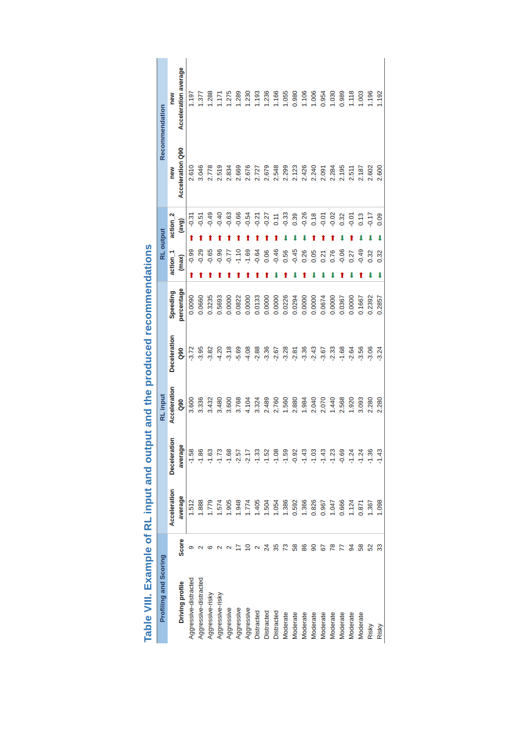Table VIII. Example of RL input and output and the produced recommendations
| Profiling and Scoring | RL input | RL output | Recommendation |
| --- | --- | --- | --- |
| Driving profile | Score | Acceleration | Deceleration | Acceleration | Deceleration | Speeding | action_1 | action_2 | new | new |
| average | average | Q90 | Q90 | percentage | (max) | (avg) | Acceleration Q90 | Acceleration average |
| Aggressive-distracted | 9 | 1.512 | -1.58 | 3.600 | -3.72 | 0.0090 | ➡ | -0.99 | ➡ | -0.31 | 2.610 | 1.197 |
| Aggressive-distracted | 2 | 1.888 | -1.86 | 3.336 | -3.95 | 0.0660 | ➡ | -0.29 | ➡ | -0.51 | 3.046 | 1.377 |
| Aggressive-risky | 6 | 1.779 | -1.63 | 3.432 | -3.82 | 0.3235 | ➡ | -0.65 | ➡ | -0.49 | 2.778 | 1.288 |
| Aggressive-risky | 2 | 1.574 | -1.73 | 3.480 | -4.20 | 0.5693 | ➡ | -0.96 | ➡ | -0.40 | 2.519 | 1.171 |
| Aggressive | 2 | 1.905 | -1.68 | 3.600 | -3.18 | 0.0000 | ➡ | -0.77 | ➡ | -0.63 | 2.834 | 1.275 |
| Aggressive | 17 | 1.948 | -2.57 | 3.768 | -5.69 | 0.0822 | ➡ | -1.10 | ➡ | -0.66 | 2.669 | 1.289 |
| Aggressive | 10 | 1.774 | -2.17 | 4.104 | -4.08 | 0.0000 | ➡ | -1.69 | ➡ | -0.54 | 2.676 | 1.230 |
| Distracted | 2 | 1.405 | -1.33 | 3.324 | -2.88 | 0.0133 | ➡ | -0.64 | ➡ | -0.21 | 2.727 | 1.193 |
| Distracted | 24 | 1.504 | -1.52 | 2.489 | -3.36 | 0.0000 | ➡ | 0.06 | ➡ | -0.27 | 2.679 | 1.236 |
| Distracted | 35 | 1.054 | -1.08 | 2.760 | -2.67 | 0.0000 | ⬅ | -0.46 | ➡ | 0.11 | 2.548 | 1.166 |
| Moderate | 73 | 1.386 | -1.59 | 1.560 | -3.28 | 0.0226 | ➡ | 0.56 | ⬅ | -0.33 | 2.299 | 1.055 |
| Moderate | 58 | 0.592 | -0.92 | 2.880 | -2.81 | 0.0294 | ⬅ | -0.45 | ⬅ | 0.39 | 2.123 | 0.980 |
| Moderate | 86 | 1.366 | -1.43 | 1.984 | -3.36 | 0.0000 | ➡ | 0.26 | ⬅ | -0.26 | 2.426 | 1.106 |
| Moderate | 90 | 0.826 | -1.03 | 2.040 | -2.43 | 0.0000 | ⬅ | 0.05 | ➡ | 0.18 | 2.240 | 1.006 |
| Moderate | 67 | 0.967 | -1.43 | 2.070 | -3.67 | 0.0674 | ⬅ | 0.21 | ➡ | -0.01 | 2.091 | 0.954 |
| Moderate | 78 | 1.047 | -1.23 | 1.440 | -2.33 | 0.0000 | ⬅ | 0.76 | ➡ | -0.02 | 2.284 | 1.030 |
| Moderate | 77 | 0.666 | -0.69 | 2.568 | -1.68 | 0.0367 | ➡ | -0.06 | ⬅ | 0.32 | 2.195 | 0.989 |
| Moderate | 94 | 1.124 | -1.24 | 1.920 | -2.64 | 0.0000 | ⬅ | 0.27 | ➡ | -0.01 | 2.511 | 1.118 |
| Moderate | 58 | 0.871 | -1.24 | 3.093 | -3.56 | 0.1667 | ➡ | -0.49 | ⬅ | 0.13 | 2.187 | 1.003 |
| Risky | 52 | 1.367 | -1.36 | 2.280 | -3.06 | 0.2392 | ⬅ | 0.32 | ⬅ | -0.17 | 2.602 | 1.196 |
| Risky | 33 | 1.098 | -1.43 | 2.280 | -3.24 | 0.2857 | ⬅ | 0.32 | ⬅ | 0.09 | 2.600 | 1.192 |